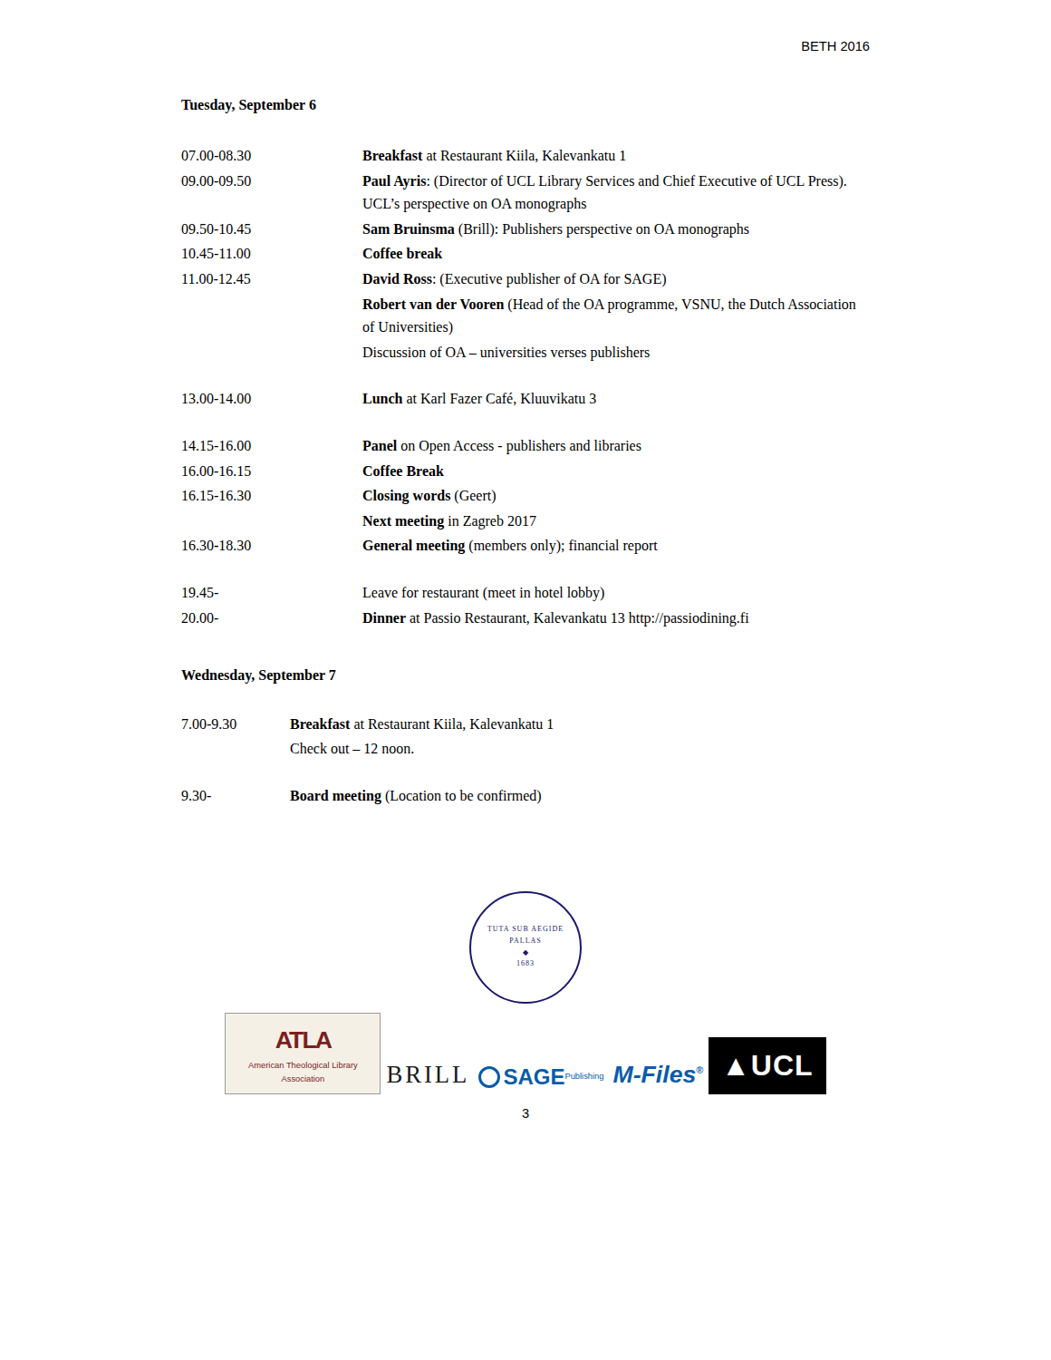BETH 2016
Tuesday, September 6
| 07.00-08.30 | Breakfast at Restaurant Kiila, Kalevankatu 1 |
| 09.00-09.50 | Paul Ayris : (Director of UCL Library Services and Chief Executive of UCL Press). UCL’s perspective on OA monographs |
| 09.50-10.45 | Sam Bruinsma (Brill): Publishers perspective on OA monographs |
| 10.45-11.00 | Coffee break |
| 11.00-12.45 | David Ross : (Executive publisher of OA for SAGE) |
| | Robert van der Vooren (Head of the OA programme, VSNU, the Dutch Association of Universities) |
| | Discussion of OA – universities verses publishers |
| 13.00-14.00 | Lunch at Karl Fazer Café, Kluuvikatu 3 |
| 14.15-16.00 | Panel on Open Access - publishers and libraries |
| 16.00-16.15 | Coffee Break |
| 16.15-16.30 | Closing words (Geert) |
| | Next meeting in Zagreb 2017 |
| 16.30 - 18.30 | General meeting (members only); financial report |
| 19.45- | Leave for restaurant (meet in hotel lobby) |
| 20.00- | Dinner at Passio Restaurant, Kalevankatu 13 http://passiodining.fi |
Wednesday, September 7
| 7.00-9.30 | Breakfast at Restaurant Kiila, Kalevankatu 1 |
| | Check out – 12 noon. |
| 9.30- | Board meeting (Location to be confirmed) |
TUTA SUB AEGIDE PALLAS
◆
1683
ATLA
American Theological Library Association
BRILL
SAGEPublishing
M-Files®
▲UCL
3